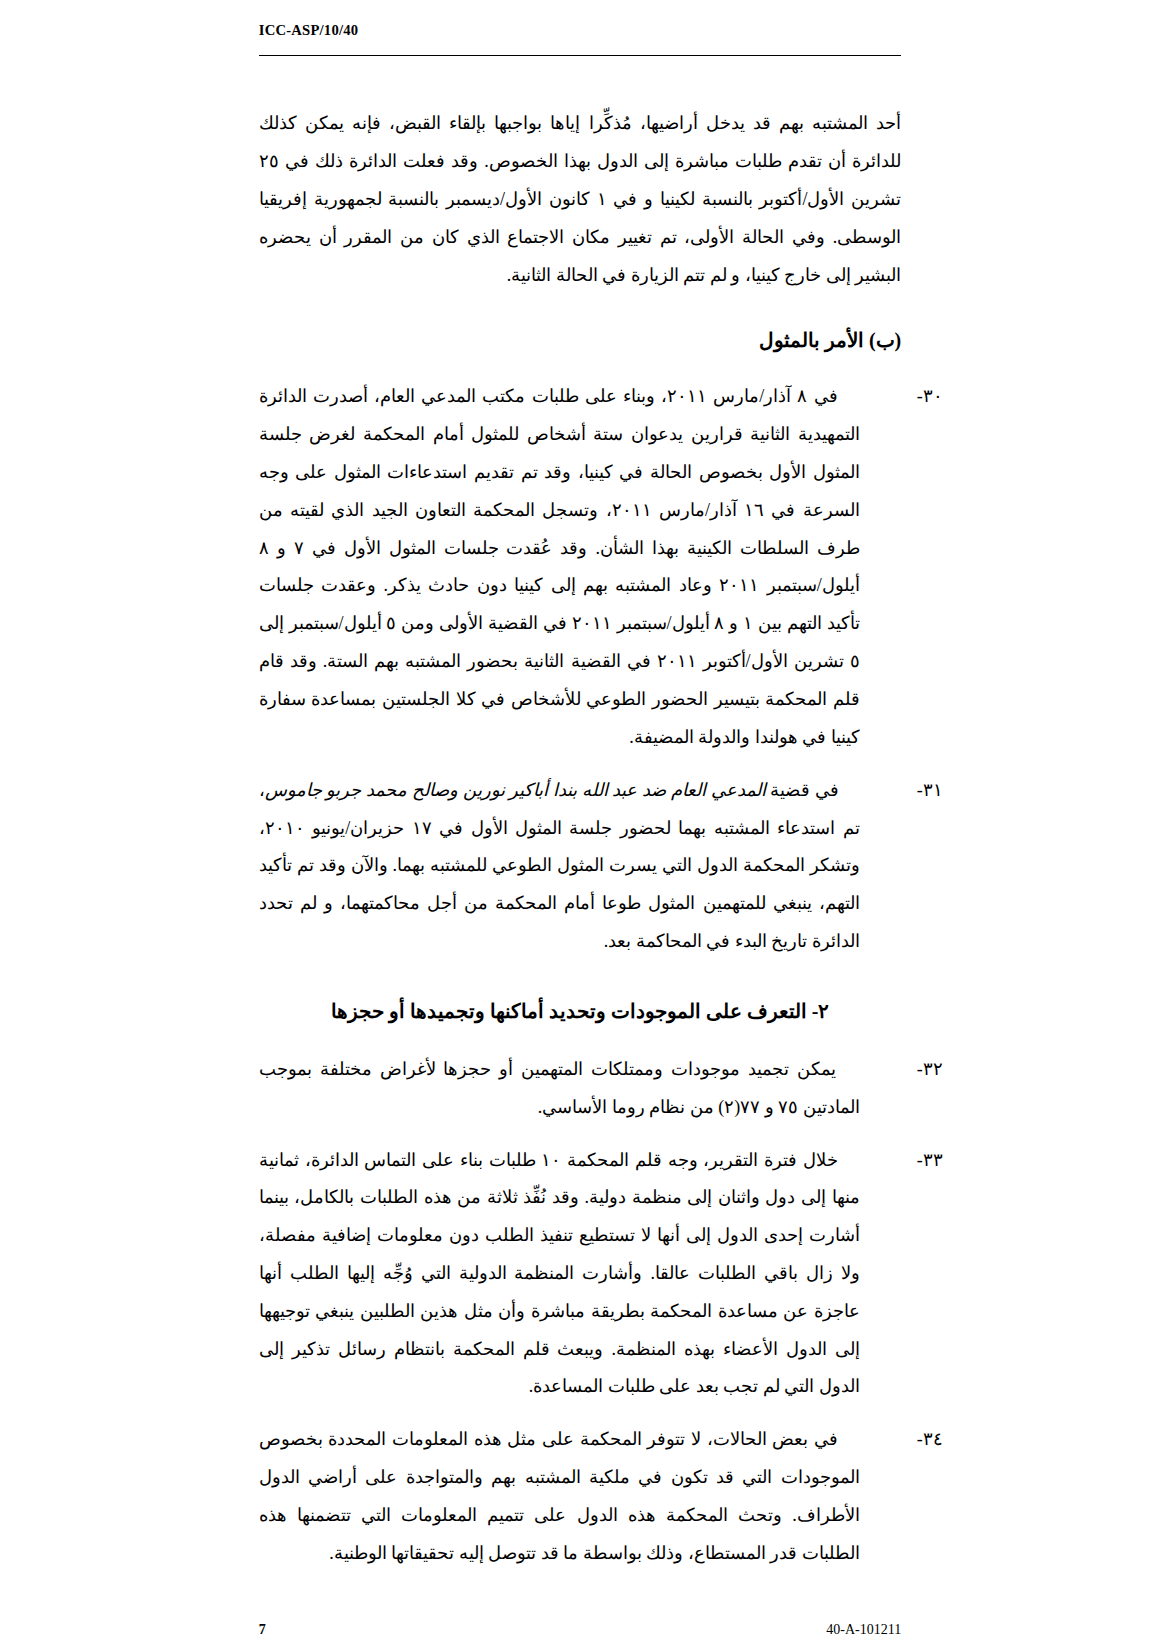ICC-ASP/10/40
أحد المشتبه بهم قد يدخل أراضيها، مُذكِّرا إياها بواجبها بإلقاء القبض، فإنه يمكن كذلك للدائرة أن تقدم طلبات مباشرة إلى الدول بهذا الخصوص. وقد فعلت الدائرة ذلك في ٢٥ تشرين الأول/أكتوبر بالنسبة لكينيا و في ١ كانون الأول/ديسمبر بالنسبة لجمهورية إفريقيا الوسطى. وفي الحالة الأولى، تم تغيير مكان الاجتماع الذي كان من المقرر أن يحضره البشير إلى خارج كينيا، و لم تتم الزيارة في الحالة الثانية.
(ب) الأمر بالمثول
٣٠- في ٨ آذار/مارس ٢٠١١، وبناء على طلبات مكتب المدعي العام، أصدرت الدائرة التمهيدية الثانية قرارين يدعوان ستة أشخاص للمثول أمام المحكمة لغرض جلسة المثول الأول بخصوص الحالة في كينيا، وقد تم تقديم استدعاءات المثول على وجه السرعة في ١٦ آذار/مارس ٢٠١١، وتسجل المحكمة التعاون الجيد الذي لقيته من طرف السلطات الكينية بهذا الشأن. وقد عُقدت جلسات المثول الأول في ٧ و ٨ أيلول/سبتمبر ٢٠١١ وعاد المشتبه بهم إلى كينيا دون حادث يذكر. وعقدت جلسات تأكيد التهم بين ١ و ٨ أيلول/سبتمبر ٢٠١١ في القضية الأولى ومن ٥ أيلول/سبتمبر إلى ٥ تشرين الأول/أكتوبر ٢٠١١ في القضية الثانية بحضور المشتبه بهم الستة. وقد قام قلم المحكمة بتيسير الحضور الطوعي للأشخاص في كلا الجلستين بمساعدة سفارة كينيا في هولندا والدولة المضيفة.
٣١- في قضية المدعي العام ضد عبد الله بندا أباكير نورين وصالح محمد جربو جاموس، تم استدعاء المشتبه بهما لحضور جلسة المثول الأول في ١٧ حزيران/يونيو ٢٠١٠، وتشكر المحكمة الدول التي يسرت المثول الطوعي للمشتبه بهما. والآن وقد تم تأكيد التهم، ينبغي للمتهمين المثول طوعا أمام المحكمة من أجل محاكمتهما، و لم تحدد الدائرة تاريخ البدء في المحاكمة بعد.
٢- التعرف على الموجودات وتحديد أماكنها وتجميدها أو حجزها
٣٢- يمكن تجميد موجودات وممتلكات المتهمين أو حجزها لأغراض مختلفة بموجب المادتين ٧٥ و ٧٧(٢) من نظام روما الأساسي.
٣٣- خلال فترة التقرير، وجه قلم المحكمة ١٠ طلبات بناء على التماس الدائرة، ثمانية منها إلى دول واثنان إلى منظمة دولية. وقد نُفِّذ ثلاثة من هذه الطلبات بالكامل، بينما أشارت إحدى الدول إلى أنها لا تستطيع تنفيذ الطلب دون معلومات إضافية مفصلة، ولا زال باقي الطلبات عالقا. وأشارت المنظمة الدولية التي وُجِّه إليها الطلب أنها عاجزة عن مساعدة المحكمة بطريقة مباشرة وأن مثل هذين الطلبين ينبغي توجيهها إلى الدول الأعضاء بهذه المنظمة. ويبعث قلم المحكمة بانتظام رسائل تذكير إلى الدول التي لم تجب بعد على طلبات المساعدة.
٣٤- في بعض الحالات، لا تتوفر المحكمة على مثل هذه المعلومات المحددة بخصوص الموجودات التي قد تكون في ملكية المشتبه بهم والمتواجدة على أراضي الدول الأطراف. وتحث المحكمة هذه الدول على تتميم المعلومات التي تتضمنها هذه الطلبات قدر المستطاع، وذلك بواسطة ما قد تتوصل إليه تحقيقاتها الوطنية.
7 40-A-101211